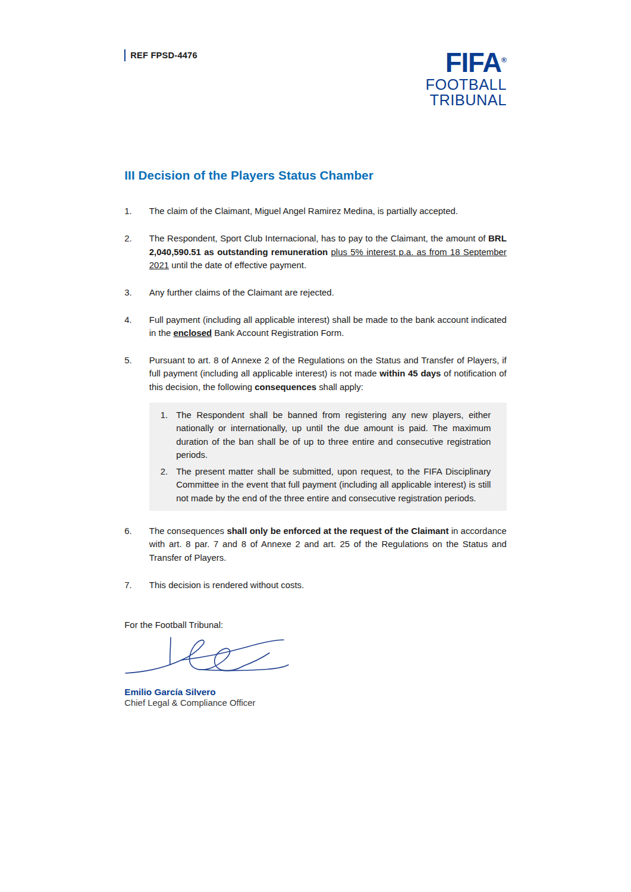REF FPSD-4476
FIFA®
FOOTBALL TRIBUNAL
III Decision of the Players Status Chamber
The claim of the Claimant, Miguel Angel Ramirez Medina, is partially accepted.
The Respondent, Sport Club Internacional, has to pay to the Claimant, the amount of BRL 2,040,590.51 as outstanding remuneration plus 5% interest p.a. as from 18 September 2021 until the date of effective payment.
Any further claims of the Claimant are rejected.
Full payment (including all applicable interest) shall be made to the bank account indicated in the enclosed Bank Account Registration Form.
Pursuant to art. 8 of Annexe 2 of the Regulations on the Status and Transfer of Players, if full payment (including all applicable interest) is not made within 45 days of notification of this decision, the following consequences shall apply:
The Respondent shall be banned from registering any new players, either nationally or internationally, up until the due amount is paid. The maximum duration of the ban shall be of up to three entire and consecutive registration periods.
The present matter shall be submitted, upon request, to the FIFA Disciplinary Committee in the event that full payment (including all applicable interest) is still not made by the end of the three entire and consecutive registration periods.
The consequences shall only be enforced at the request of the Claimant in accordance with art. 8 par. 7 and 8 of Annexe 2 and art. 25 of the Regulations on the Status and Transfer of Players.
This decision is rendered without costs.
For the Football Tribunal:
Emilio García Silvero
Chief Legal & Compliance Officer